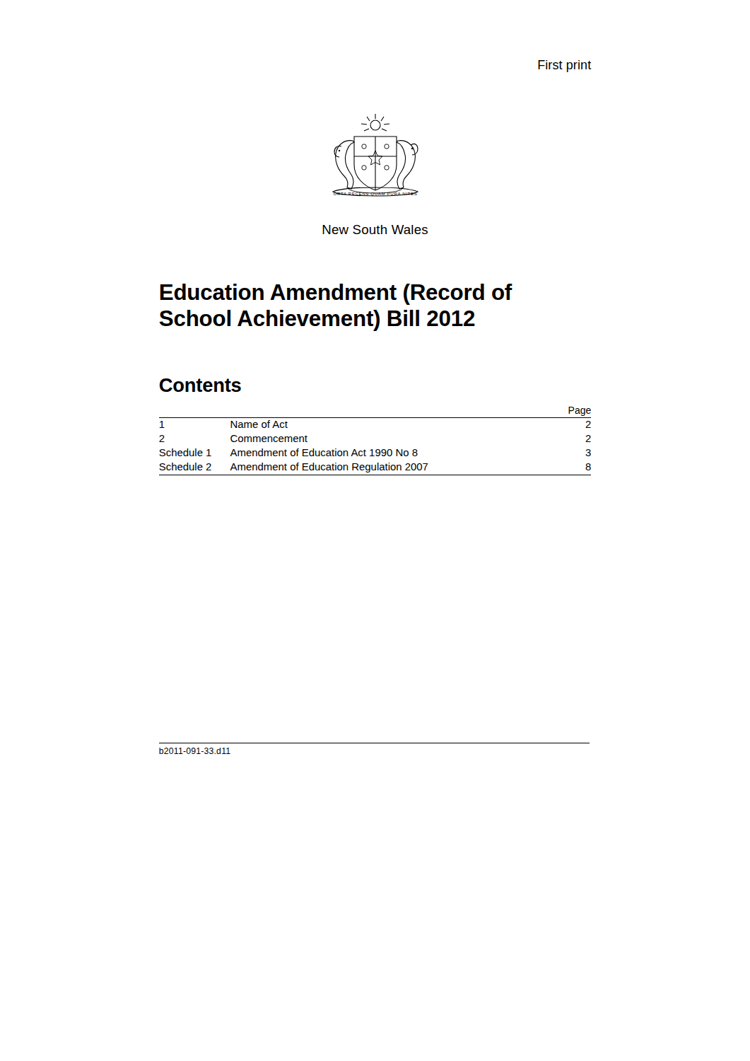First print
ORTA RECENS QUAM PURA NITES
New South Wales
Education Amendment (Record of
School Achievement) Bill 2012
Contents
| | | Page |
| 1 | Name of Act | 2 |
| 2 | Commencement | 2 |
| Schedule 1 | Amendment of Education Act 1990 No 8 | 3 |
| Schedule 2 | Amendment of Education Regulation 2007 | 8 |
b2011-091-33.d11